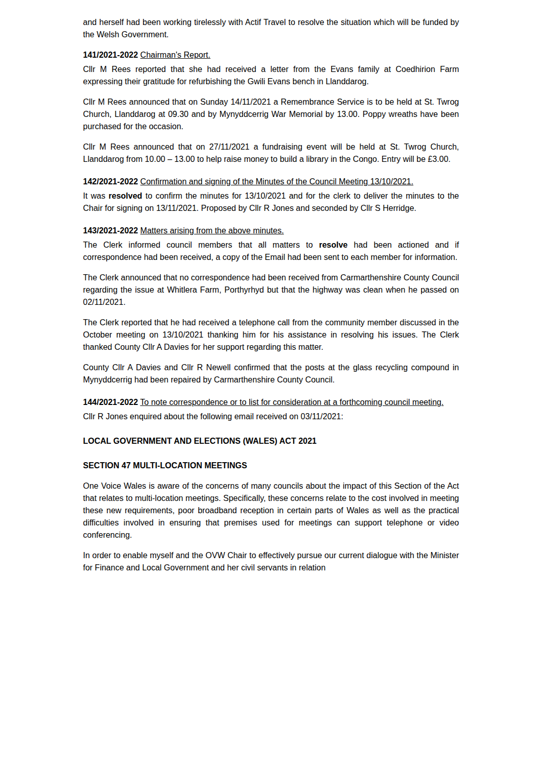and herself had been working tirelessly with Actif Travel to resolve the situation which will be funded by the Welsh Government.
141/2021-2022 Chairman's Report.
Cllr M Rees reported that she had received a letter from the Evans family at Coedhirion Farm expressing their gratitude for refurbishing the Gwili Evans bench in Llanddarog.
Cllr M Rees announced that on Sunday 14/11/2021 a Remembrance Service is to be held at St. Twrog Church, Llanddarog at 09.30 and by Mynyddcerrig War Memorial by 13.00. Poppy wreaths have been purchased for the occasion.
Cllr M Rees announced that on 27/11/2021 a fundraising event will be held at St. Twrog Church, Llanddarog from 10.00 – 13.00 to help raise money to build a library in the Congo. Entry will be £3.00.
142/2021-2022 Confirmation and signing of the Minutes of the Council Meeting 13/10/2021.
It was resolved to confirm the minutes for 13/10/2021 and for the clerk to deliver the minutes to the Chair for signing on 13/11/2021. Proposed by Cllr R Jones and seconded by Cllr S Herridge.
143/2021-2022 Matters arising from the above minutes.
The Clerk informed council members that all matters to resolve had been actioned and if correspondence had been received, a copy of the Email had been sent to each member for information.
The Clerk announced that no correspondence had been received from Carmarthenshire County Council regarding the issue at Whitlera Farm, Porthyrhyd but that the highway was clean when he passed on 02/11/2021.
The Clerk reported that he had received a telephone call from the community member discussed in the October meeting on 13/10/2021 thanking him for his assistance in resolving his issues. The Clerk thanked County Cllr A Davies for her support regarding this matter.
County Cllr A Davies and Cllr R Newell confirmed that the posts at the glass recycling compound in Mynyddcerrig had been repaired by Carmarthenshire County Council.
144/2021-2022 To note correspondence or to list for consideration at a forthcoming council meeting.
Cllr R Jones enquired about the following email received on 03/11/2021:
LOCAL GOVERNMENT AND ELECTIONS (WALES) ACT 2021
SECTION 47 MULTI-LOCATION MEETINGS
One Voice Wales is aware of the concerns of many councils about the impact of this Section of the Act that relates to multi-location meetings. Specifically, these concerns relate to the cost involved in meeting these new requirements, poor broadband reception in certain parts of Wales as well as the practical difficulties involved in ensuring that premises used for meetings can support telephone or video conferencing.
In order to enable myself and the OVW Chair to effectively pursue our current dialogue with the Minister for Finance and Local Government and her civil servants in relation